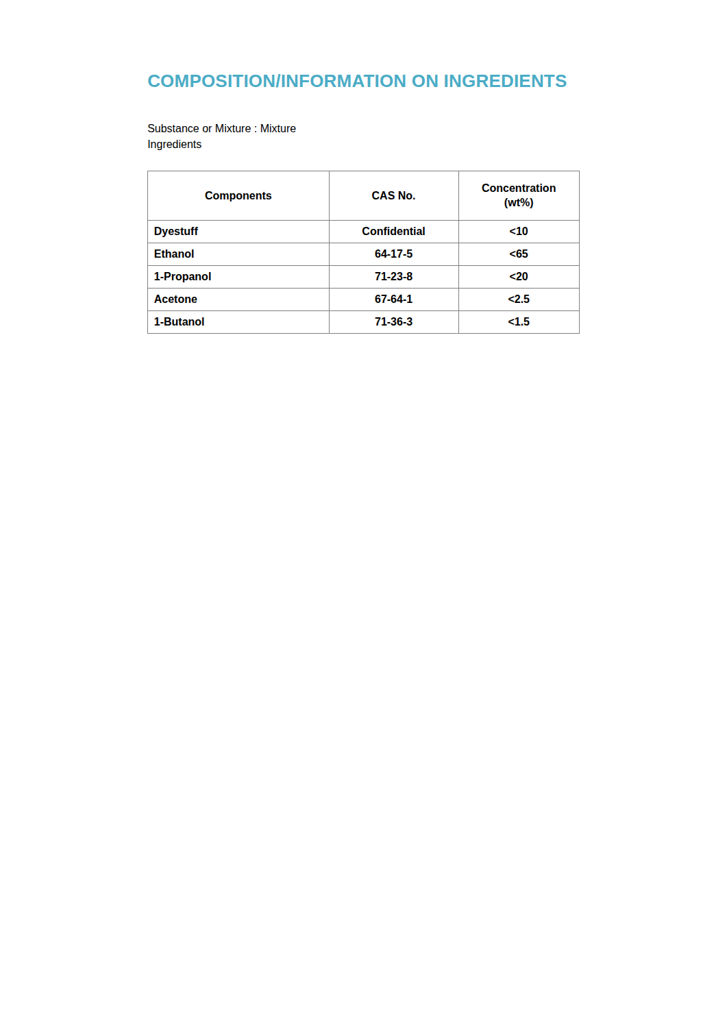COMPOSITION/INFORMATION ON INGREDIENTS
Substance or Mixture : Mixture
Ingredients
| Components | CAS No. | Concentration (wt%) |
| --- | --- | --- |
| Dyestuff | Confidential | <10 |
| Ethanol | 64-17-5 | <65 |
| 1-Propanol | 71-23-8 | <20 |
| Acetone | 67-64-1 | <2.5 |
| 1-Butanol | 71-36-3 | <1.5 |